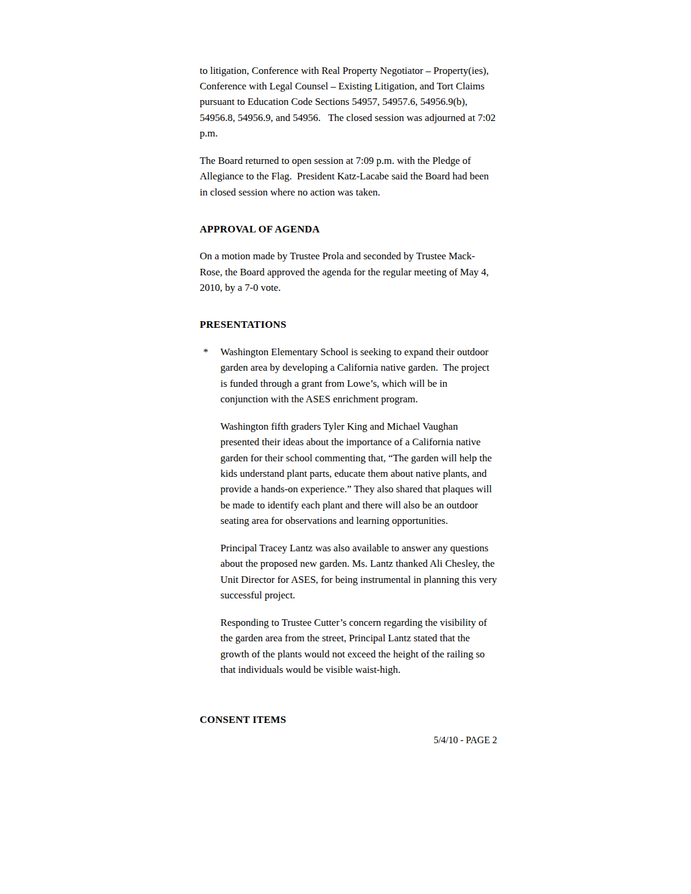to litigation, Conference with Real Property Negotiator – Property(ies), Conference with Legal Counsel – Existing Litigation, and Tort Claims pursuant to Education Code Sections 54957, 54957.6, 54956.9(b), 54956.8, 54956.9, and 54956. The closed session was adjourned at 7:02 p.m.
The Board returned to open session at 7:09 p.m. with the Pledge of Allegiance to the Flag. President Katz-Lacabe said the Board had been in closed session where no action was taken.
APPROVAL OF AGENDA
On a motion made by Trustee Prola and seconded by Trustee Mack-Rose, the Board approved the agenda for the regular meeting of May 4, 2010, by a 7-0 vote.
PRESENTATIONS
Washington Elementary School is seeking to expand their outdoor garden area by developing a California native garden. The project is funded through a grant from Lowe’s, which will be in conjunction with the ASES enrichment program.
Washington fifth graders Tyler King and Michael Vaughan presented their ideas about the importance of a California native garden for their school commenting that, “The garden will help the kids understand plant parts, educate them about native plants, and provide a hands-on experience.” They also shared that plaques will be made to identify each plant and there will also be an outdoor seating area for observations and learning opportunities.
Principal Tracey Lantz was also available to answer any questions about the proposed new garden. Ms. Lantz thanked Ali Chesley, the Unit Director for ASES, for being instrumental in planning this very successful project.
Responding to Trustee Cutter’s concern regarding the visibility of the garden area from the street, Principal Lantz stated that the growth of the plants would not exceed the height of the railing so that individuals would be visible waist-high.
CONSENT ITEMS
5/4/10 - PAGE 2